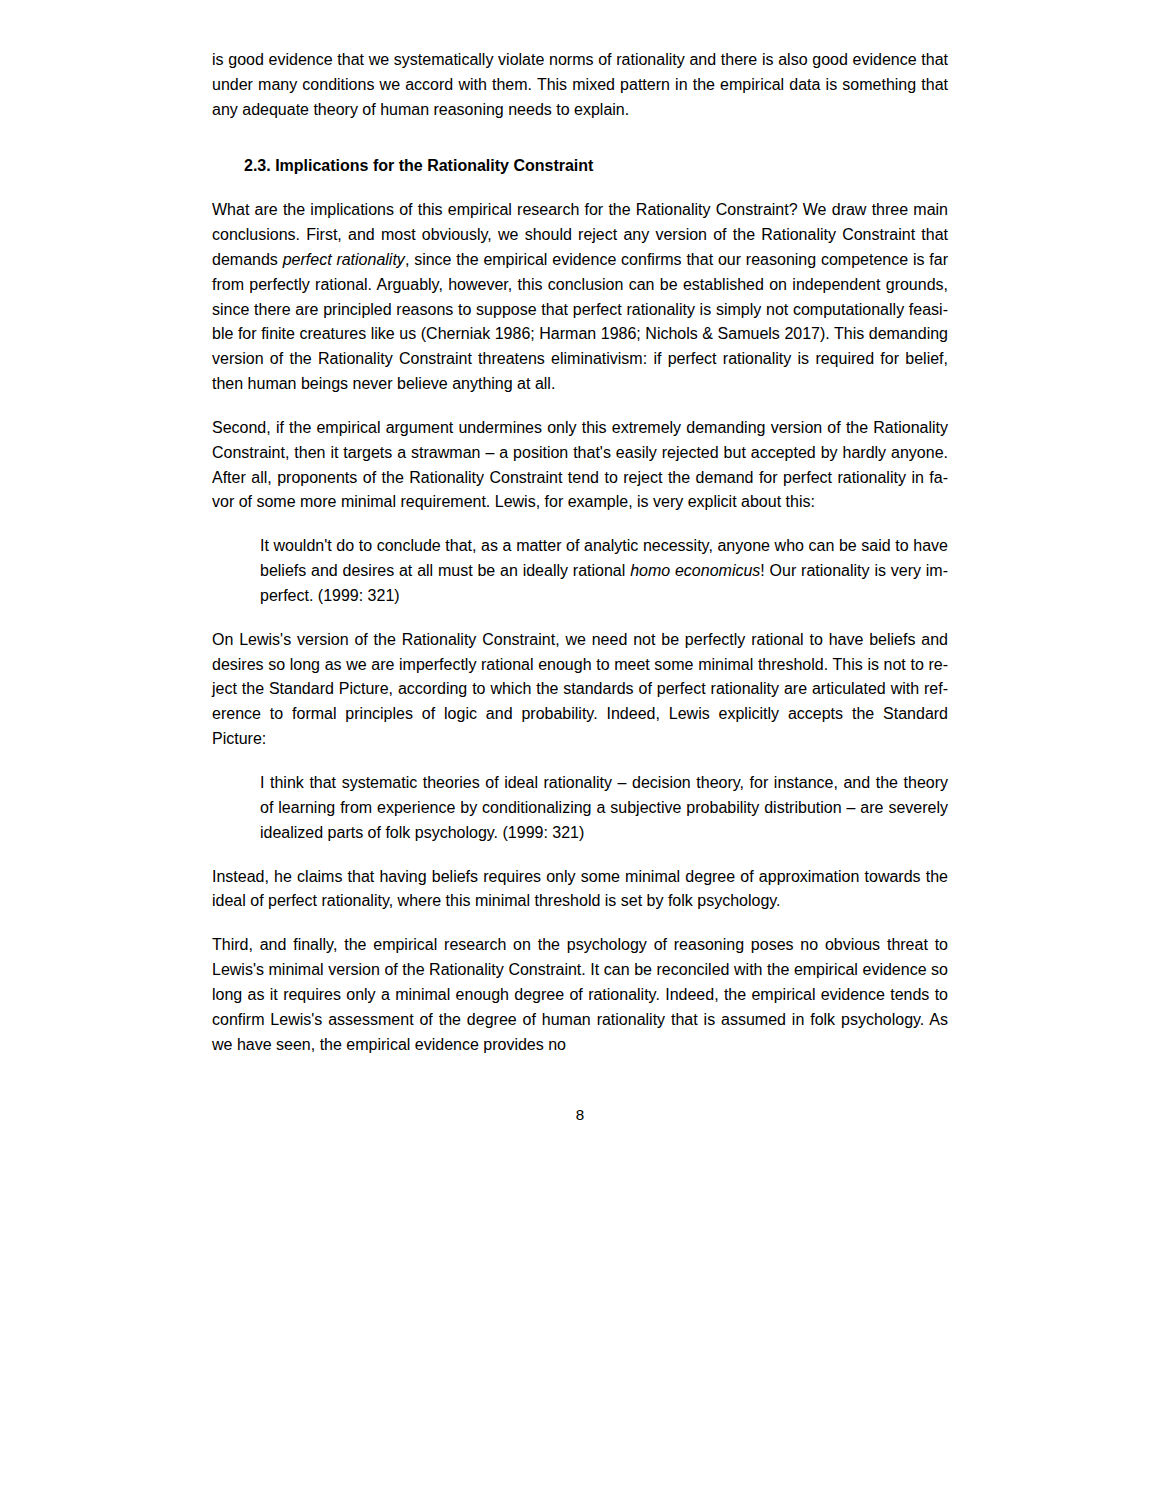is good evidence that we systematically violate norms of rationality and there is also good evidence that under many conditions we accord with them. This mixed pattern in the empirical data is something that any adequate theory of human reasoning needs to explain.
2.3. Implications for the Rationality Constraint
What are the implications of this empirical research for the Rationality Constraint? We draw three main conclusions. First, and most obviously, we should reject any version of the Rationality Constraint that demands perfect rationality, since the empirical evidence confirms that our reasoning competence is far from perfectly rational. Arguably, however, this conclusion can be established on independent grounds, since there are principled reasons to suppose that perfect rationality is simply not computationally feasible for finite creatures like us (Cherniak 1986; Harman 1986; Nichols & Samuels 2017). This demanding version of the Rationality Constraint threatens eliminativism: if perfect rationality is required for belief, then human beings never believe anything at all.
Second, if the empirical argument undermines only this extremely demanding version of the Rationality Constraint, then it targets a strawman – a position that's easily rejected but accepted by hardly anyone. After all, proponents of the Rationality Constraint tend to reject the demand for perfect rationality in favor of some more minimal requirement. Lewis, for example, is very explicit about this:
It wouldn't do to conclude that, as a matter of analytic necessity, anyone who can be said to have beliefs and desires at all must be an ideally rational homo economicus! Our rationality is very imperfect. (1999: 321)
On Lewis's version of the Rationality Constraint, we need not be perfectly rational to have beliefs and desires so long as we are imperfectly rational enough to meet some minimal threshold. This is not to reject the Standard Picture, according to which the standards of perfect rationality are articulated with reference to formal principles of logic and probability. Indeed, Lewis explicitly accepts the Standard Picture:
I think that systematic theories of ideal rationality – decision theory, for instance, and the theory of learning from experience by conditionalizing a subjective probability distribution – are severely idealized parts of folk psychology. (1999: 321)
Instead, he claims that having beliefs requires only some minimal degree of approximation towards the ideal of perfect rationality, where this minimal threshold is set by folk psychology.
Third, and finally, the empirical research on the psychology of reasoning poses no obvious threat to Lewis's minimal version of the Rationality Constraint. It can be reconciled with the empirical evidence so long as it requires only a minimal enough degree of rationality. Indeed, the empirical evidence tends to confirm Lewis's assessment of the degree of human rationality that is assumed in folk psychology. As we have seen, the empirical evidence provides no
8